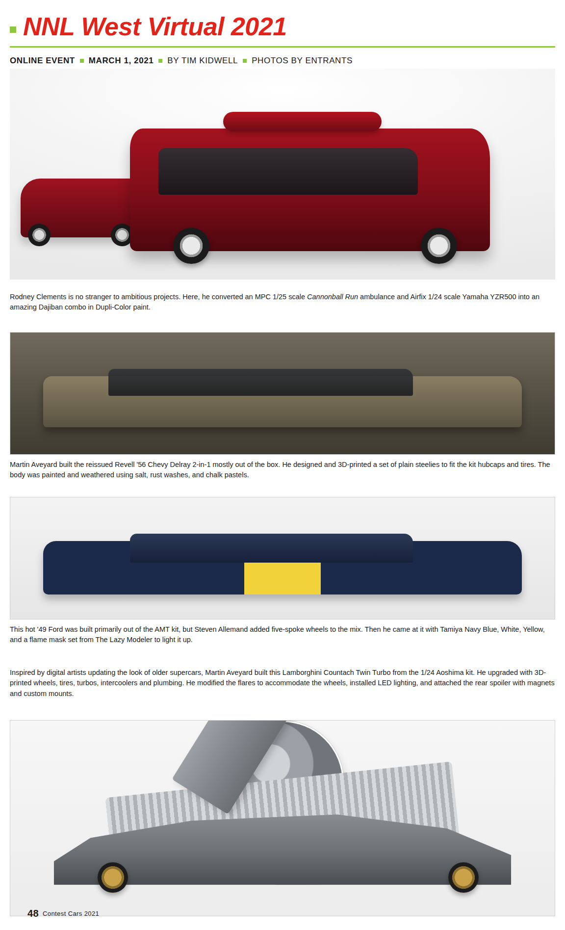NNL West Virtual 2021
ONLINE EVENT MARCH 1, 2021 BY TIM KIDWELL PHOTOS BY ENTRANTS
Rodney Clements is no stranger to ambitious projects. Here, he converted an MPC 1/25 scale Cannonball Run ambulance and Airfix 1/24 scale Yamaha YZR500 into an amazing Dajiban combo in Dupli-Color paint.
Martin Aveyard built the reissued Revell '56 Chevy Delray 2-in-1 mostly out of the box. He designed and 3D-printed a set of plain steelies to fit the kit hubcaps and tires. The body was painted and weathered using salt, rust washes, and chalk pastels.
This hot '49 Ford was built primarily out of the AMT kit, but Steven Allemand added five-spoke wheels to the mix. Then he came at it with Tamiya Navy Blue, White, Yellow, and a flame mask set from The Lazy Modeler to light it up.
Inspired by digital artists updating the look of older supercars, Martin Aveyard built this Lamborghini Countach Twin Turbo from the 1/24 Aoshima kit. He upgraded with 3D-printed wheels, tires, turbos, intercoolers and plumbing. He modified the flares to accommodate the wheels, installed LED lighting, and attached the rear spoiler with magnets and custom mounts.
48 Contest Cars 2021